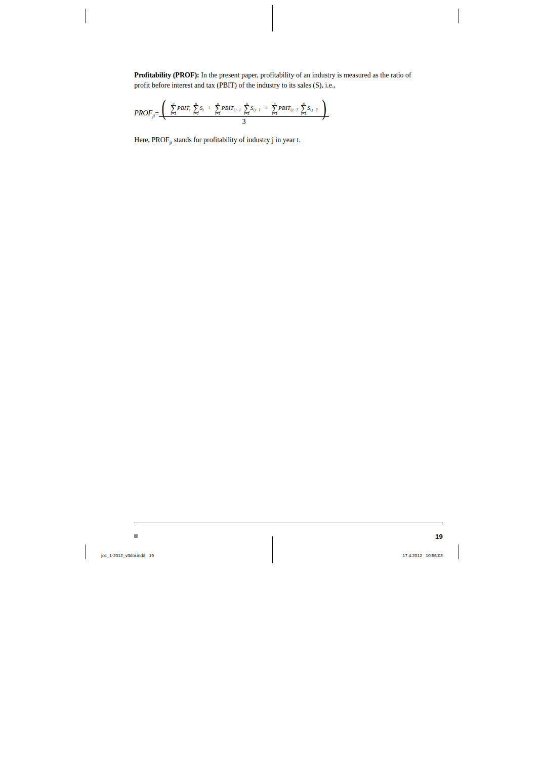Profitability (PROF): In the present paper, profitability of an industry is measured as the ratio of profit before interest and tax (PBIT) of the industry to its sales (S), i.e.,
| PROF jt | = | ( n ∑ i=1 PBIT t n ∑ i=1 S t + n ∑ i=1 PBIT i,t−1 n ∑ i=1 S i,t−1 + n ∑ i=1 PBIT i,t−2 n ∑ i=1 S i,t−2 ) 3 |
Here, PROFjt stands for profitability of industry j in year t.
19
joc_1-2012_v3doi.indd 19 17.4.2012 10:56:03